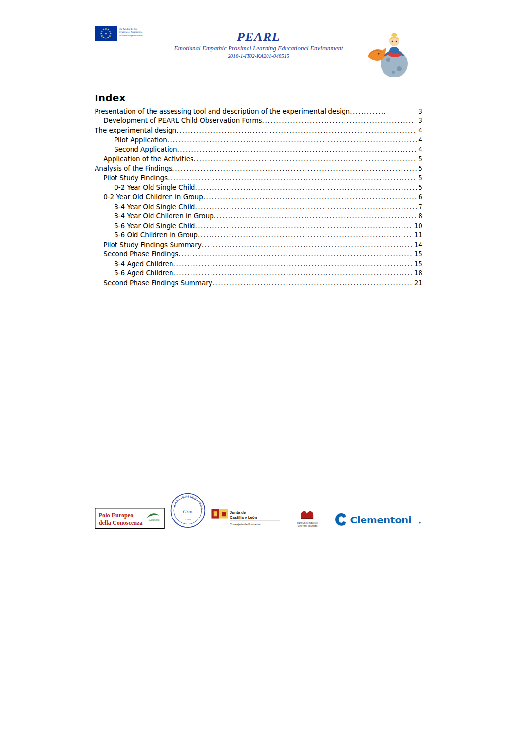Co-funded by the Erasmus+ Programme of the European Union
PEARL
Emotional Empathic Proximal Learning Educational Environment
2018-1-IT02-KA201-048515
Index
Presentation of the assessing tool and description of the experimental design............. 3
Development of PEARL Child Observation Forms...................................................... 3
The experimental design................................................................................................ 4
Pilot Application.................................................................................................. 4
Second Application.............................................................................................. 4
Application of the Activities..................................................................................... 5
Analysis of the Findings................................................................................................. 5
Pilot Study Findings.............................................................................................. 5
0-2 Year Old Single Child..................................................................................... 5
0-2 Year Old Children in Group.............................................................................. 6
3-4 Year Old Single Child..................................................................................... 7
3-4 Year Old Children in Group............................................................................ 8
5-6 Year Old Single Child................................................................................... 10
5-6 Old Children in Group.................................................................................. 11
Pilot Study Findings Summary............................................................................. 14
Second Phase Findings......................................................................................... 15
3-4 Aged Children............................................................................................... 15
5-6 Aged Children............................................................................................... 18
Second Phase Findings Summary.......................................................................... 21
Polo Europeo della Conoscenza Eurosofia KARL UNIVERSITÄT Graz 1585 Junta de Castilla y León Consejería de Educación PANEVĖŽIO RAJONO ŠVIETIMO CENTRAS Clementoni